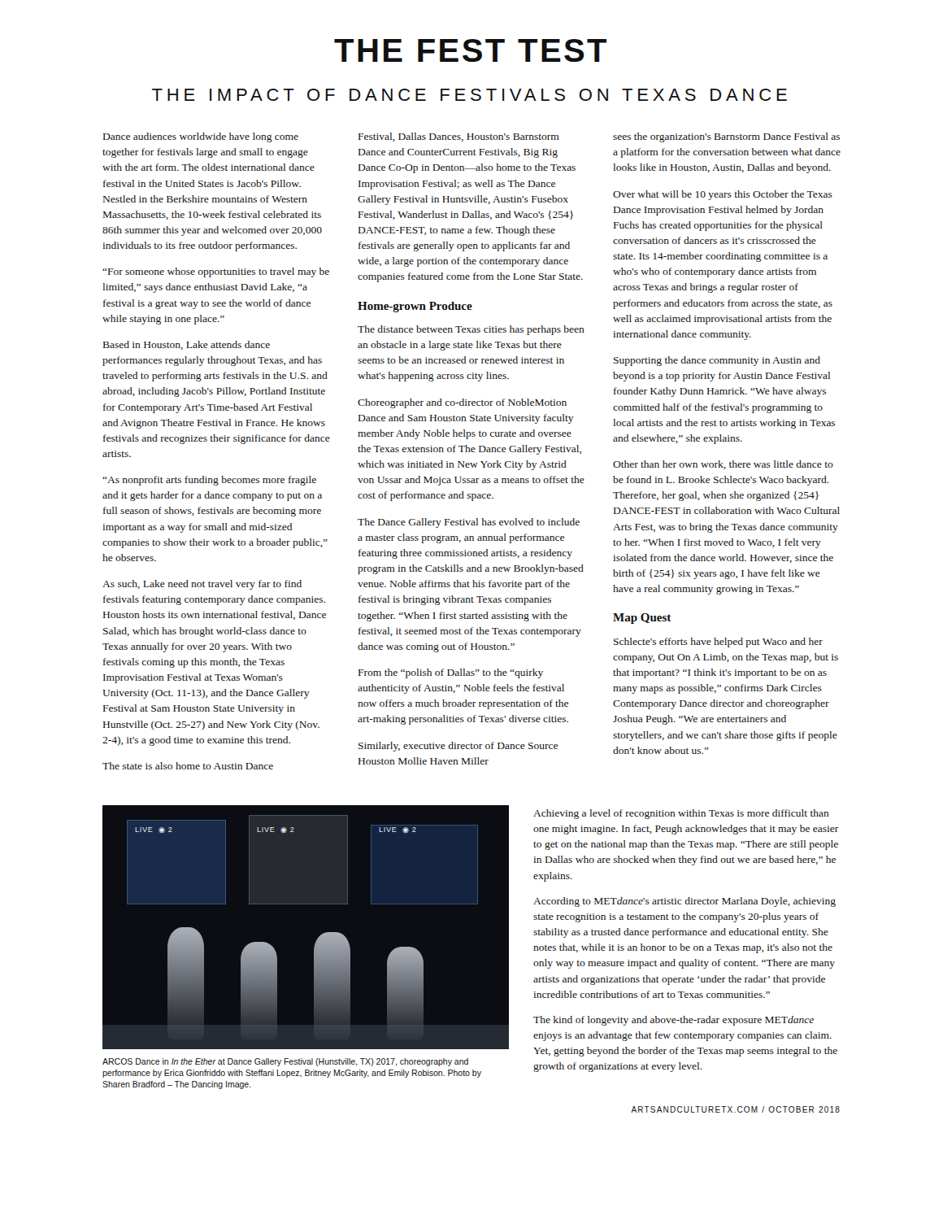The Fest Test
The Impact of Dance Festivals on Texas Dance
Dance audiences worldwide have long come together for festivals large and small to engage with the art form. The oldest international dance festival in the United States is Jacob's Pillow. Nestled in the Berkshire mountains of Western Massachusetts, the 10-week festival celebrated its 86th summer this year and welcomed over 20,000 individuals to its free outdoor performances.
“For someone whose opportunities to travel may be limited,” says dance enthusiast David Lake, “a festival is a great way to see the world of dance while staying in one place.”
Based in Houston, Lake attends dance performances regularly throughout Texas, and has traveled to performing arts festivals in the U.S. and abroad, including Jacob's Pillow, Portland Institute for Contemporary Art's Time-based Art Festival and Avignon Theatre Festival in France. He knows festivals and recognizes their significance for dance artists.
“As nonprofit arts funding becomes more fragile and it gets harder for a dance company to put on a full season of shows, festivals are becoming more important as a way for small and mid-sized companies to show their work to a broader public,” he observes.
As such, Lake need not travel very far to find festivals featuring contemporary dance companies. Houston hosts its own international festival, Dance Salad, which has brought world-class dance to Texas annually for over 20 years. With two festivals coming up this month, the Texas Improvisation Festival at Texas Woman's University (Oct. 11-13), and the Dance Gallery Festival at Sam Houston State University in Hunstville (Oct. 25-27) and New York City (Nov. 2-4), it's a good time to examine this trend.
The state is also home to Austin Dance
Festival, Dallas Dances, Houston's Barnstorm Dance and CounterCurrent Festivals, Big Rig Dance Co-Op in Denton—also home to the Texas Improvisation Festival; as well as The Dance Gallery Festival in Huntsville, Austin's Fusebox Festival, Wanderlust in Dallas, and Waco's {254} DANCE-FEST, to name a few. Though these festivals are generally open to applicants far and wide, a large portion of the contemporary dance companies featured come from the Lone Star State.
Home-grown Produce
The distance between Texas cities has perhaps been an obstacle in a large state like Texas but there seems to be an increased or renewed interest in what's happening across city lines.
Choreographer and co-director of NobleMotion Dance and Sam Houston State University faculty member Andy Noble helps to curate and oversee the Texas extension of The Dance Gallery Festival, which was initiated in New York City by Astrid von Ussar and Mojca Ussar as a means to offset the cost of performance and space.
The Dance Gallery Festival has evolved to include a master class program, an annual performance featuring three commissioned artists, a residency program in the Catskills and a new Brooklyn-based venue. Noble affirms that his favorite part of the festival is bringing vibrant Texas companies together. “When I first started assisting with the festival, it seemed most of the Texas contemporary dance was coming out of Houston.”
From the “polish of Dallas” to the “quirky authenticity of Austin,” Noble feels the festival now offers a much broader representation of the art-making personalities of Texas' diverse cities.
Similarly, executive director of Dance Source Houston Mollie Haven Miller
sees the organization's Barnstorm Dance Festival as a platform for the conversation between what dance looks like in Houston, Austin, Dallas and beyond.
Over what will be 10 years this October the Texas Dance Improvisation Festival helmed by Jordan Fuchs has created opportunities for the physical conversation of dancers as it's crisscrossed the state. Its 14-member coordinating committee is a who's who of contemporary dance artists from across Texas and brings a regular roster of performers and educators from across the state, as well as acclaimed improvisational artists from the international dance community.
Supporting the dance community in Austin and beyond is a top priority for Austin Dance Festival founder Kathy Dunn Hamrick. “We have always committed half of the festival's programming to local artists and the rest to artists working in Texas and elsewhere,” she explains.
Other than her own work, there was little dance to be found in L. Brooke Schlecte's Waco backyard. Therefore, her goal, when she organized {254} DANCE-FEST in collaboration with Waco Cultural Arts Fest, was to bring the Texas dance community to her. “When I first moved to Waco, I felt very isolated from the dance world. However, since the birth of {254} six years ago, I have felt like we have a real community growing in Texas.”
Map Quest
Schlecte's efforts have helped put Waco and her company, Out On A Limb, on the Texas map, but is that important? “I think it's important to be on as many maps as possible,” confirms Dark Circles Contemporary Dance director and choreographer Joshua Peugh. “We are entertainers and storytellers, and we can't share those gifts if people don't know about us.”
LIVE ◉ 2
LIVE ◉ 2
LIVE ◉ 2
ARCOS Dance in In the Ether at Dance Gallery Festival (Hunstville, TX) 2017, choreography and performance by Erica Gionfriddo with Steffani Lopez, Britney McGarity, and Emily Robison. Photo by Sharen Bradford – The Dancing Image.
Achieving a level of recognition within Texas is more difficult than one might imagine. In fact, Peugh acknowledges that it may be easier to get on the national map than the Texas map. “There are still people in Dallas who are shocked when they find out we are based here,” he explains.
According to METdance's artistic director Marlana Doyle, achieving state recognition is a testament to the company's 20-plus years of stability as a trusted dance performance and educational entity. She notes that, while it is an honor to be on a Texas map, it's also not the only way to measure impact and quality of content. “There are many artists and organizations that operate ‘under the radar’ that provide incredible contributions of art to Texas communities.”
The kind of longevity and above-the-radar exposure METdance enjoys is an advantage that few contemporary companies can claim. Yet, getting beyond the border of the Texas map seems integral to the growth of organizations at every level.
ARTSANDCULTURETX.COM / OCTOBER 2018